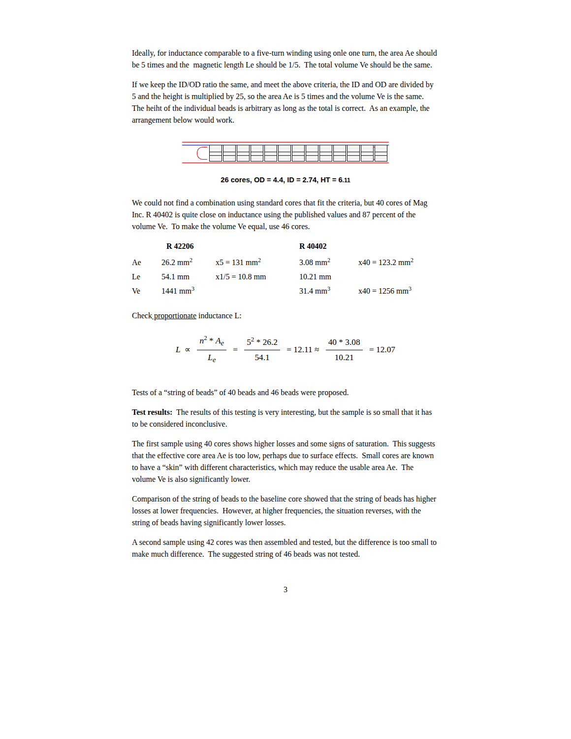Ideally, for inductance comparable to a five-turn winding using onle one turn, the area Ae should be 5 times and the magnetic length Le should be 1/5. The total volume Ve should be the same.
If we keep the ID/OD ratio the same, and meet the above criteria, the ID and OD are divided by 5 and the height is multiplied by 25, so the area Ae is 5 times and the volume Ve is the same. The heiht of the individual beads is arbitrary as long as the total is correct. As an example, the arrangement below would work.
26 cores, OD = 4.4, ID = 2.74, HT = 6.11
We could not find a combination using standard cores that fit the criteria, but 40 cores of Mag Inc. R 40402 is quite close on inductance using the published values and 87 percent of the volume Ve. To make the volume Ve equal, use 46 cores.
| R 42206 | R 40402 |
| --- | --- |
| Ae | 26.2 mm 2 | x5 = 131 mm 2 | 3.08 mm 2 | x40 = 123.2 mm 2 |
| Le | 54.1 mm | x1/5 = 10.8 mm | 10.21 mm | |
| Ve | 1441 mm 3 | | 31.4 mm 3 | x40 = 1256 mm 3 |
Check proportionate inductance L:
L ∝ n2 * Ae Le = 52 * 26.2 54.1 = 12.11 ≈ 40 * 3.08 10.21 = 12.07
Tests of a “string of beads” of 40 beads and 46 beads were proposed.
Test results: The results of this testing is very interesting, but the sample is so small that it has to be considered inconclusive.
The first sample using 40 cores shows higher losses and some signs of saturation. This suggests that the effective core area Ae is too low, perhaps due to surface effects. Small cores are known to have a “skin” with different characteristics, which may reduce the usable area Ae. The volume Ve is also significantly lower.
Comparison of the string of beads to the baseline core showed that the string of beads has higher losses at lower frequencies. However, at higher frequencies, the situation reverses, with the string of beads having significantly lower losses.
A second sample using 42 cores was then assembled and tested, but the difference is too small to make much difference. The suggested string of 46 beads was not tested.
3